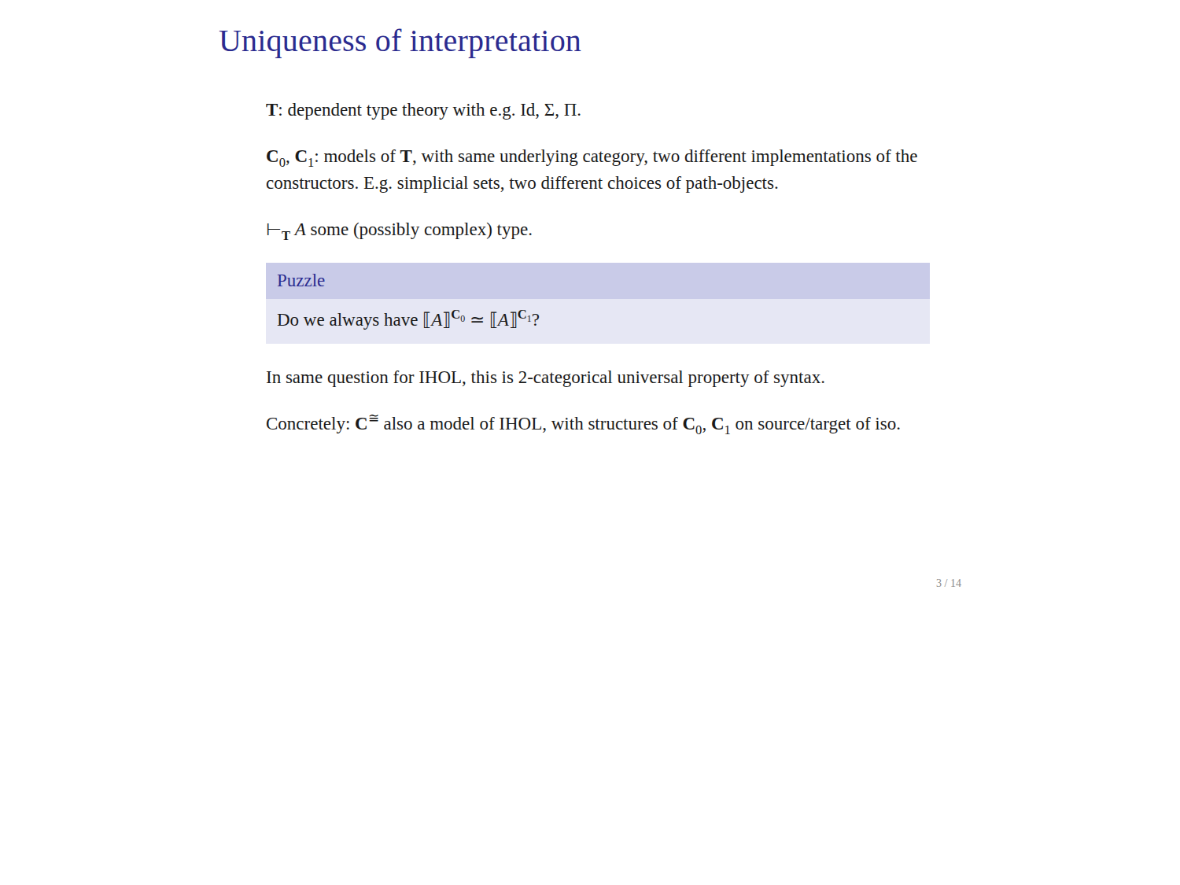Uniqueness of interpretation
T: dependent type theory with e.g. Id, Σ, Π.
C0, C1: models of T, with same underlying category, two different implementations of the constructors. E.g. simplicial sets, two different choices of path-objects.
⊢T A some (possibly complex) type.
Puzzle
Do we always have ⟦A⟧C0 ≃ ⟦A⟧C1?
In same question for IHOL, this is 2-categorical universal property of syntax.
Concretely: C≅ also a model of IHOL, with structures of C0, C1 on source/target of iso.
3 / 14